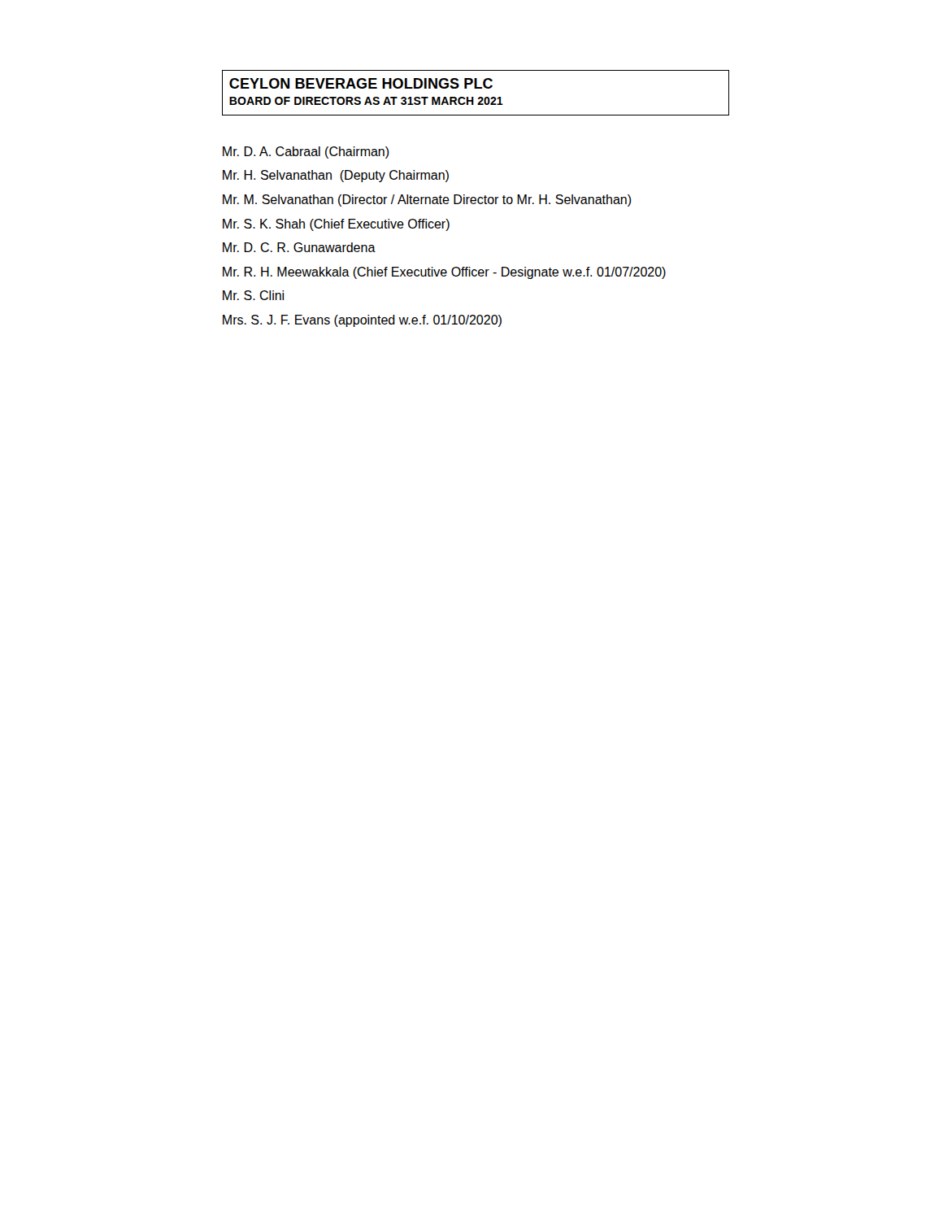CEYLON BEVERAGE HOLDINGS PLC
BOARD OF DIRECTORS AS AT 31ST MARCH 2021
Mr. D. A. Cabraal (Chairman)
Mr. H. Selvanathan (Deputy Chairman)
Mr. M. Selvanathan (Director / Alternate Director to Mr. H. Selvanathan)
Mr. S. K. Shah (Chief Executive Officer)
Mr. D. C. R. Gunawardena
Mr. R. H. Meewakkala (Chief Executive Officer - Designate w.e.f. 01/07/2020)
Mr. S. Clini
Mrs. S. J. F. Evans (appointed w.e.f. 01/10/2020)